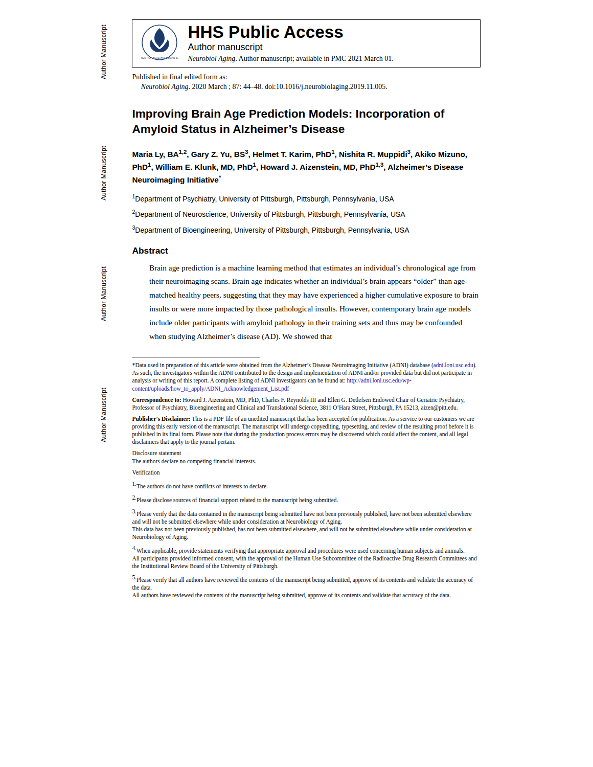Author Manuscript Author Manuscript Author Manuscript Author Manuscript
DEPARTMENT OF HEALTH & HUMAN SERVICES
HHS Public Access
Author manuscript
Neurobiol Aging. Author manuscript; available in PMC 2021 March 01.
Published in final edited form as: Neurobiol Aging. 2020 March ; 87: 44–48. doi:10.1016/j.neurobiolaging.2019.11.005.
Improving Brain Age Prediction Models: Incorporation of Amyloid Status in Alzheimer’s Disease
Maria Ly, BA1,2, Gary Z. Yu, BS3, Helmet T. Karim, PhD1, Nishita R. Muppidi3, Akiko Mizuno, PhD1, William E. Klunk, MD, PhD1, Howard J. Aizenstein, MD, PhD1,3, Alzheimer’s Disease Neuroimaging Initiative*
1Department of Psychiatry, University of Pittsburgh, Pittsburgh, Pennsylvania, USA
2Department of Neuroscience, University of Pittsburgh, Pittsburgh, Pennsylvania, USA
3Department of Bioengineering, University of Pittsburgh, Pittsburgh, Pennsylvania, USA
Abstract
Brain age prediction is a machine learning method that estimates an individual’s chronological age from their neuroimaging scans. Brain age indicates whether an individual’s brain appears “older” than age-matched healthy peers, suggesting that they may have experienced a higher cumulative exposure to brain insults or were more impacted by those pathological insults. However, contemporary brain age models include older participants with amyloid pathology in their training sets and thus may be confounded when studying Alzheimer’s disease (AD). We showed that
*Data used in preparation of this article were obtained from the Alzheimer’s Disease Neuroimaging Initiative (ADNI) database (adni.loni.usc.edu). As such, the investigators within the ADNI contributed to the design and implementation of ADNI and/or provided data but did not participate in analysis or writing of this report. A complete listing of ADNI investigators can be found at: http://adni.loni.usc.edu/wp-content/uploads/how_to_apply/ADNI_Acknowledgement_List.pdf
Correspondence to: Howard J. Aizenstein, MD, PhD, Charles F. Reynolds III and Ellen G. Detlefsen Endowed Chair of Geriatric Psychiatry, Professor of Psychiatry, Bioengineering and Clinical and Translational Science, 3811 O’Hara Street, Pittsburgh, PA 15213, aizen@pitt.edu.
Publisher's Disclaimer: This is a PDF file of an unedited manuscript that has been accepted for publication. As a service to our customers we are providing this early version of the manuscript. The manuscript will undergo copyediting, typesetting, and review of the resulting proof before it is published in its final form. Please note that during the production process errors may be discovered which could affect the content, and all legal disclaimers that apply to the journal pertain.
Disclosure statement
The authors declare no competing financial interests.
Verification
1.The authors do not have conflicts of interests to declare.
2.Please disclose sources of financial support related to the manuscript being submitted.
3.Please verify that the data contained in the manuscript being submitted have not been previously published, have not been submitted elsewhere and will not be submitted elsewhere while under consideration at Neurobiology of Aging.
This data has not been previously published, has not been submitted elsewhere, and will not be submitted elsewhere while under consideration at Neurobiology of Aging.
4.When applicable, provide statements verifying that appropriate approval and procedures were used concerning human subjects and animals.
All participants provided informed consent, with the approval of the Human Use Subcommittee of the Radioactive Drug Research Committees and the Institutional Review Board of the University of Pittsburgh.
5.Please verify that all authors have reviewed the contents of the manuscript being submitted, approve of its contents and validate the accuracy of the data.
All authors have reviewed the contents of the manuscript being submitted, approve of its contents and validate that accuracy of the data.